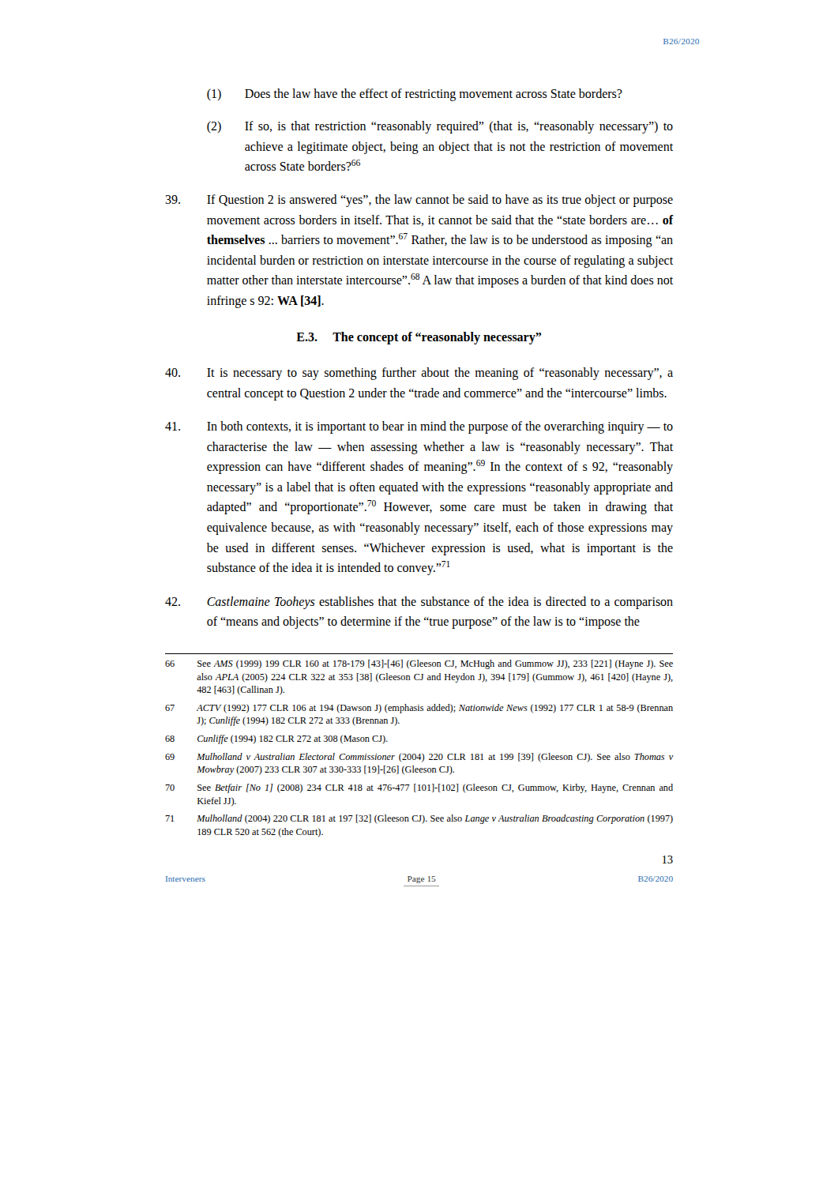B26/2020
(1)
Does the law have the effect of restricting movement across State borders?
(2)
If so, is that restriction “reasonably required” (that is, “reasonably necessary”) to achieve a legitimate object, being an object that is not the restriction of movement across State borders?66
39.
If Question 2 is answered “yes”, the law cannot be said to have as its true object or purpose movement across borders in itself. That is, it cannot be said that the “state borders are… of themselves ... barriers to movement”.67 Rather, the law is to be understood as imposing “an incidental burden or restriction on interstate intercourse in the course of regulating a subject matter other than interstate intercourse”.68 A law that imposes a burden of that kind does not infringe s 92: WA [34].
E.3. The concept of “reasonably necessary”
40.
It is necessary to say something further about the meaning of “reasonably necessary”, a central concept to Question 2 under the “trade and commerce” and the “intercourse” limbs.
41.
In both contexts, it is important to bear in mind the purpose of the overarching inquiry — to characterise the law — when assessing whether a law is “reasonably necessary”. That expression can have “different shades of meaning”.69 In the context of s 92, “reasonably necessary” is a label that is often equated with the expressions “reasonably appropriate and adapted” and “proportionate”.70 However, some care must be taken in drawing that equivalence because, as with “reasonably necessary” itself, each of those expressions may be used in different senses. “Whichever expression is used, what is important is the substance of the idea it is intended to convey.”71
42.
Castlemaine Tooheys establishes that the substance of the idea is directed to a comparison of “means and objects” to determine if the “true purpose” of the law is to “impose the
66
See AMS (1999) 199 CLR 160 at 178-179 [43]-[46] (Gleeson CJ, McHugh and Gummow JJ), 233 [221] (Hayne J). See also APLA (2005) 224 CLR 322 at 353 [38] (Gleeson CJ and Heydon J), 394 [179] (Gummow J), 461 [420] (Hayne J), 482 [463] (Callinan J).
67
ACTV (1992) 177 CLR 106 at 194 (Dawson J) (emphasis added); Nationwide News (1992) 177 CLR 1 at 58-9 (Brennan J); Cunliffe (1994) 182 CLR 272 at 333 (Brennan J).
68
Cunliffe (1994) 182 CLR 272 at 308 (Mason CJ).
69
Mulholland v Australian Electoral Commissioner (2004) 220 CLR 181 at 199 [39] (Gleeson CJ). See also Thomas v Mowbray (2007) 233 CLR 307 at 330-333 [19]-[26] (Gleeson CJ).
70
See Betfair [No 1] (2008) 234 CLR 418 at 476-477 [101]-[102] (Gleeson CJ, Gummow, Kirby, Hayne, Crennan and Kiefel JJ).
71
Mulholland (2004) 220 CLR 181 at 197 [32] (Gleeson CJ). See also Lange v Australian Broadcasting Corporation (1997) 189 CLR 520 at 562 (the Court).
13
Interveners
Page 15
B26/2020